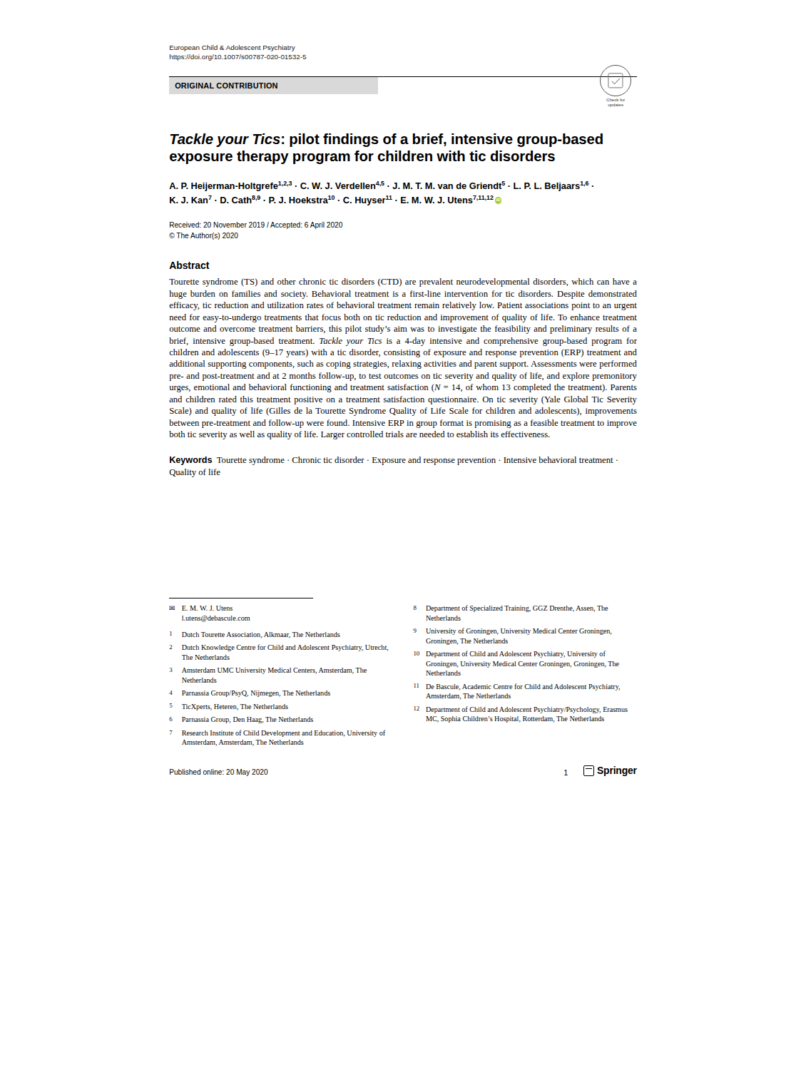European Child & Adolescent Psychiatry
https://doi.org/10.1007/s00787-020-01532-5
ORIGINAL CONTRIBUTION
Check for
updates
Tackle your Tics: pilot findings of a brief, intensive group-based exposure therapy program for children with tic disorders
A. P. Heijerman-Holtgrefe1,2,3 · C. W. J. Verdellen4,5 · J. M. T. M. van de Griendt5 · L. P. L. Beljaars1,6 · K. J. Kan7 · D. Cath8,9 · P. J. Hoekstra10 · C. Huyser11 · E. M. W. J. Utens7,11,12
Received: 20 November 2019 / Accepted: 6 April 2020
© The Author(s) 2020
Abstract
Tourette syndrome (TS) and other chronic tic disorders (CTD) are prevalent neurodevelopmental disorders, which can have a huge burden on families and society. Behavioral treatment is a first-line intervention for tic disorders. Despite demonstrated efficacy, tic reduction and utilization rates of behavioral treatment remain relatively low. Patient associations point to an urgent need for easy-to-undergo treatments that focus both on tic reduction and improvement of quality of life. To enhance treatment outcome and overcome treatment barriers, this pilot study’s aim was to investigate the feasibility and preliminary results of a brief, intensive group-based treatment. Tackle your Tics is a 4-day intensive and comprehensive group-based program for children and adolescents (9–17 years) with a tic disorder, consisting of exposure and response prevention (ERP) treatment and additional supporting components, such as coping strategies, relaxing activities and parent support. Assessments were performed pre- and post-treatment and at 2 months follow-up, to test outcomes on tic severity and quality of life, and explore premonitory urges, emotional and behavioral functioning and treatment satisfaction (N = 14, of whom 13 completed the treatment). Parents and children rated this treatment positive on a treatment satisfaction questionnaire. On tic severity (Yale Global Tic Severity Scale) and quality of life (Gilles de la Tourette Syndrome Quality of Life Scale for children and adolescents), improvements between pre-treatment and follow-up were found. Intensive ERP in group format is promising as a feasible treatment to improve both tic severity as well as quality of life. Larger controlled trials are needed to establish its effectiveness.
Keywords Tourette syndrome · Chronic tic disorder · Exposure and response prevention · Intensive behavioral treatment · Quality of life
✉
E. M. W. J. Utens
l.utens@debascule.com
1
Dutch Tourette Association, Alkmaar, The Netherlands
2
Dutch Knowledge Centre for Child and Adolescent Psychiatry, Utrecht, The Netherlands
3
Amsterdam UMC University Medical Centers, Amsterdam, The Netherlands
4
Parnassia Group/PsyQ, Nijmegen, The Netherlands
5
TicXperts, Heteren, The Netherlands
6
Parnassia Group, Den Haag, The Netherlands
7
Research Institute of Child Development and Education, University of Amsterdam, Amsterdam, The Netherlands
8
Department of Specialized Training, GGZ Drenthe, Assen, The Netherlands
9
University of Groningen, University Medical Center Groningen, Groningen, The Netherlands
10
Department of Child and Adolescent Psychiatry, University of Groningen, University Medical Center Groningen, Groningen, The Netherlands
11
De Bascule, Academic Centre for Child and Adolescent Psychiatry, Amsterdam, The Netherlands
12
Department of Child and Adolescent Psychiatry/Psychology, Erasmus MC, Sophia Children’s Hospital, Rotterdam, The Netherlands
Published online: 20 May 2020
1
Springer